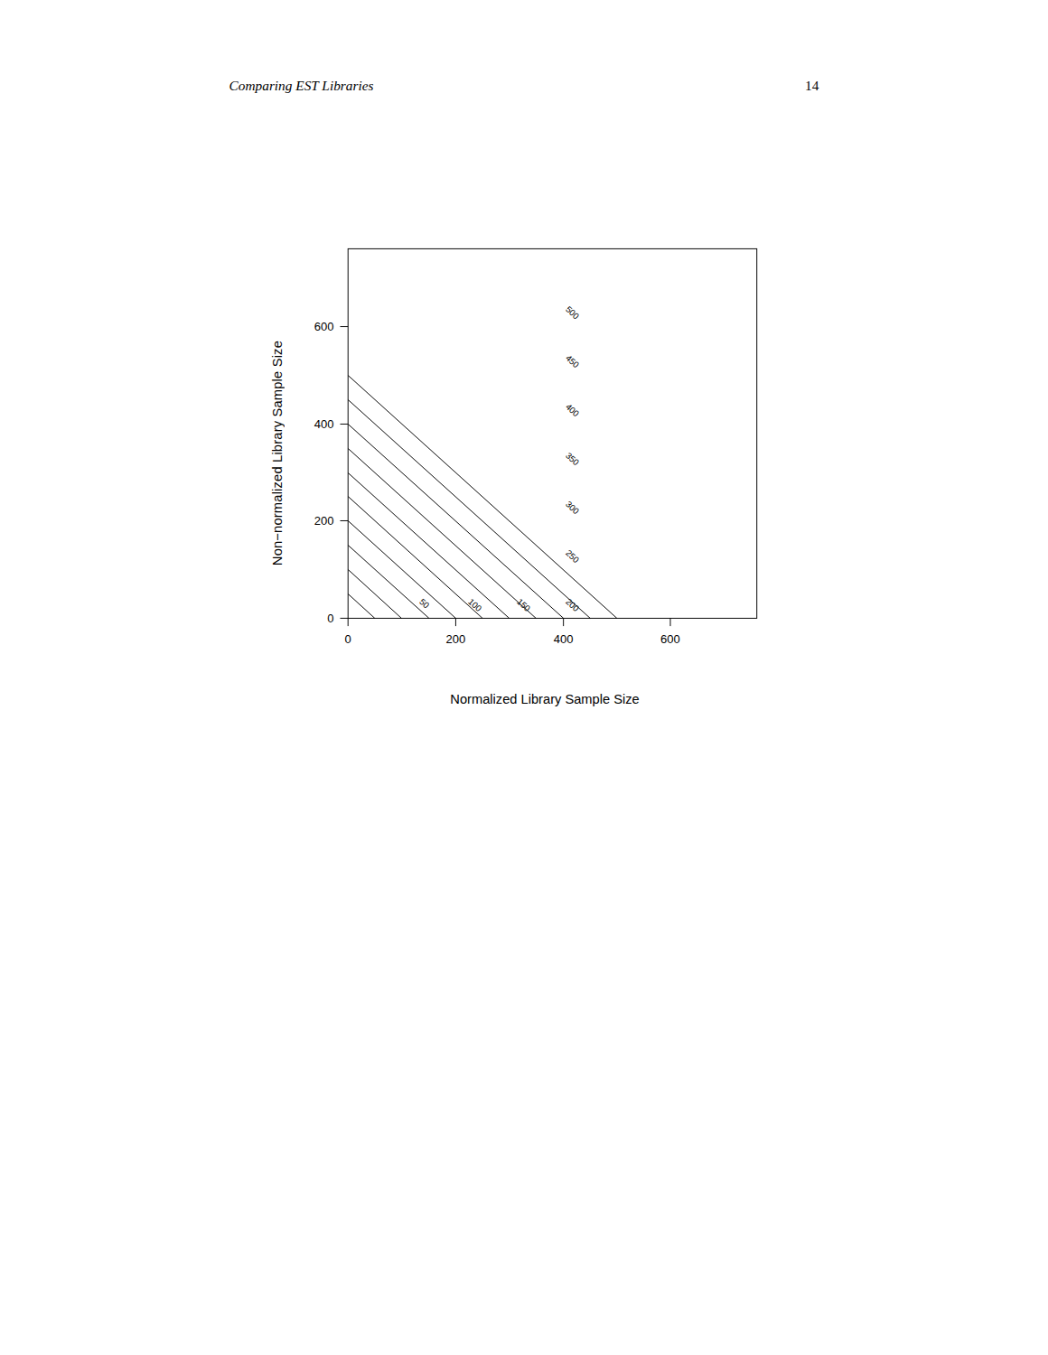Comparing EST Libraries
14
Non−normalized Library Sample Size
50 100 150 200 250 300 350 400 450 500 0 200 400 600 0 200 400 600
Normalized Library Sample Size